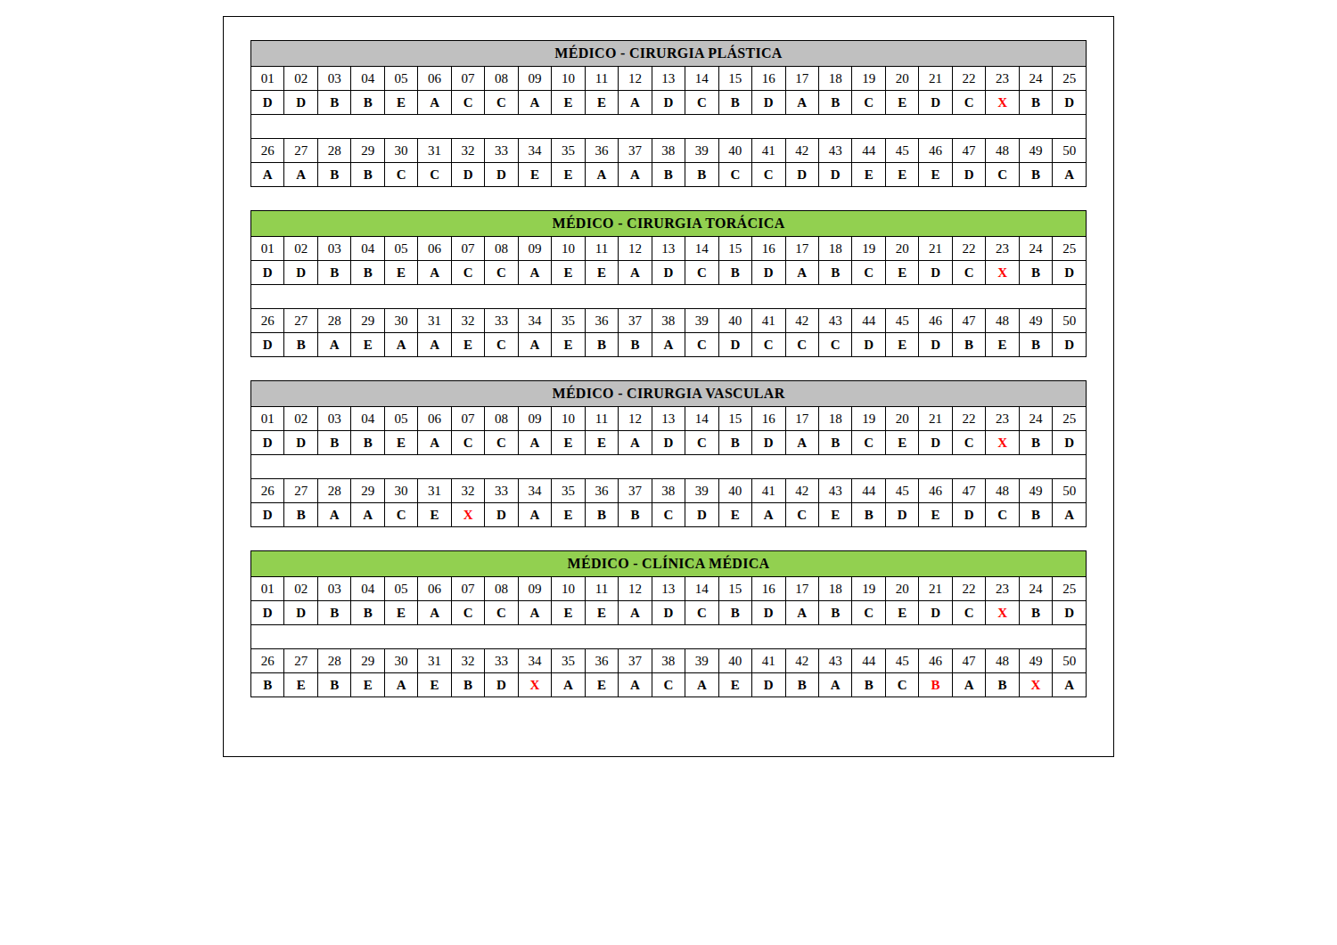| MÉDICO - CIRURGIA PLÁSTICA |
| 01 | 02 | 03 | 04 | 05 | 06 | 07 | 08 | 09 | 10 | 11 | 12 | 13 | 14 | 15 | 16 | 17 | 18 | 19 | 20 | 21 | 22 | 23 | 24 | 25 |
| D | D | B | B | E | A | C | C | A | E | E | A | D | C | B | D | A | B | C | E | D | C | X | B | D |
| 26 | 27 | 28 | 29 | 30 | 31 | 32 | 33 | 34 | 35 | 36 | 37 | 38 | 39 | 40 | 41 | 42 | 43 | 44 | 45 | 46 | 47 | 48 | 49 | 50 |
| A | A | B | B | C | C | D | D | E | E | A | A | B | B | C | C | D | D | E | E | E | D | C | B | A |
| MÉDICO - CIRURGIA TORÁCICA |
| 01 | 02 | 03 | 04 | 05 | 06 | 07 | 08 | 09 | 10 | 11 | 12 | 13 | 14 | 15 | 16 | 17 | 18 | 19 | 20 | 21 | 22 | 23 | 24 | 25 |
| D | D | B | B | E | A | C | C | A | E | E | A | D | C | B | D | A | B | C | E | D | C | X | B | D |
| 26 | 27 | 28 | 29 | 30 | 31 | 32 | 33 | 34 | 35 | 36 | 37 | 38 | 39 | 40 | 41 | 42 | 43 | 44 | 45 | 46 | 47 | 48 | 49 | 50 |
| D | B | A | E | A | A | E | C | A | E | B | B | A | C | D | C | C | C | D | E | D | B | E | B | D |
| MÉDICO - CIRURGIA VASCULAR |
| 01 | 02 | 03 | 04 | 05 | 06 | 07 | 08 | 09 | 10 | 11 | 12 | 13 | 14 | 15 | 16 | 17 | 18 | 19 | 20 | 21 | 22 | 23 | 24 | 25 |
| D | D | B | B | E | A | C | C | A | E | E | A | D | C | B | D | A | B | C | E | D | C | X | B | D |
| 26 | 27 | 28 | 29 | 30 | 31 | 32 | 33 | 34 | 35 | 36 | 37 | 38 | 39 | 40 | 41 | 42 | 43 | 44 | 45 | 46 | 47 | 48 | 49 | 50 |
| D | B | A | A | C | E | X | D | A | E | B | B | C | D | E | A | C | E | B | D | E | D | C | B | A |
| MÉDICO - CLÍNICA MÉDICA |
| 01 | 02 | 03 | 04 | 05 | 06 | 07 | 08 | 09 | 10 | 11 | 12 | 13 | 14 | 15 | 16 | 17 | 18 | 19 | 20 | 21 | 22 | 23 | 24 | 25 |
| D | D | B | B | E | A | C | C | A | E | E | A | D | C | B | D | A | B | C | E | D | C | X | B | D |
| 26 | 27 | 28 | 29 | 30 | 31 | 32 | 33 | 34 | 35 | 36 | 37 | 38 | 39 | 40 | 41 | 42 | 43 | 44 | 45 | 46 | 47 | 48 | 49 | 50 |
| B | E | B | E | A | E | B | D | X | A | E | A | C | A | E | D | B | A | B | C | B | A | B | X | A |